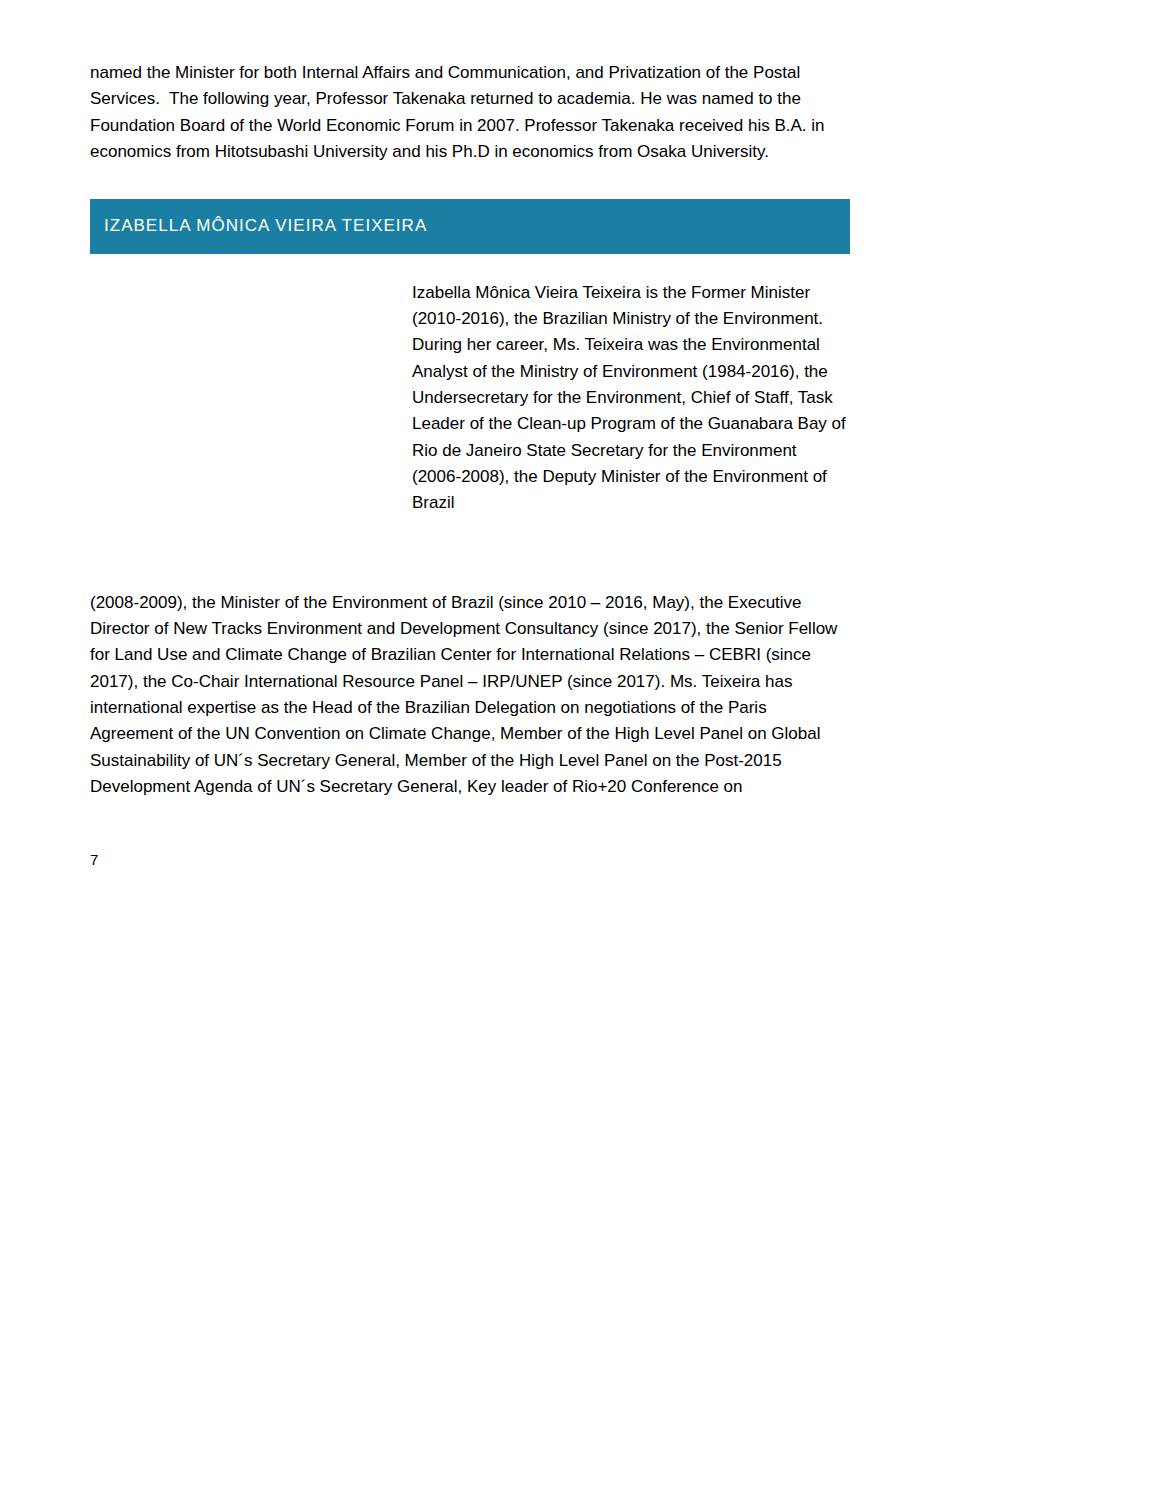named the Minister for both Internal Affairs and Communication, and Privatization of the Postal Services. The following year, Professor Takenaka returned to academia. He was named to the Foundation Board of the World Economic Forum in 2007. Professor Takenaka received his B.A. in economics from Hitotsubashi University and his Ph.D in economics from Osaka University.
IZABELLA MÔNICA VIEIRA TEIXEIRA
Izabella Mônica Vieira Teixeira is the Former Minister (2010-2016), the Brazilian Ministry of the Environment. During her career, Ms. Teixeira was the Environmental Analyst of the Ministry of Environment (1984-2016), the Undersecretary for the Environment, Chief of Staff, Task Leader of the Clean-up Program of the Guanabara Bay of Rio de Janeiro State Secretary for the Environment (2006-2008), the Deputy Minister of the Environment of Brazil
(2008-2009), the Minister of the Environment of Brazil (since 2010 – 2016, May), the Executive Director of New Tracks Environment and Development Consultancy (since 2017), the Senior Fellow for Land Use and Climate Change of Brazilian Center for International Relations – CEBRI (since 2017), the Co-Chair International Resource Panel – IRP/UNEP (since 2017). Ms. Teixeira has international expertise as the Head of the Brazilian Delegation on negotiations of the Paris Agreement of the UN Convention on Climate Change, Member of the High Level Panel on Global Sustainability of UN´s Secretary General, Member of the High Level Panel on the Post-2015 Development Agenda of UN´s Secretary General, Key leader of Rio+20 Conference on
7